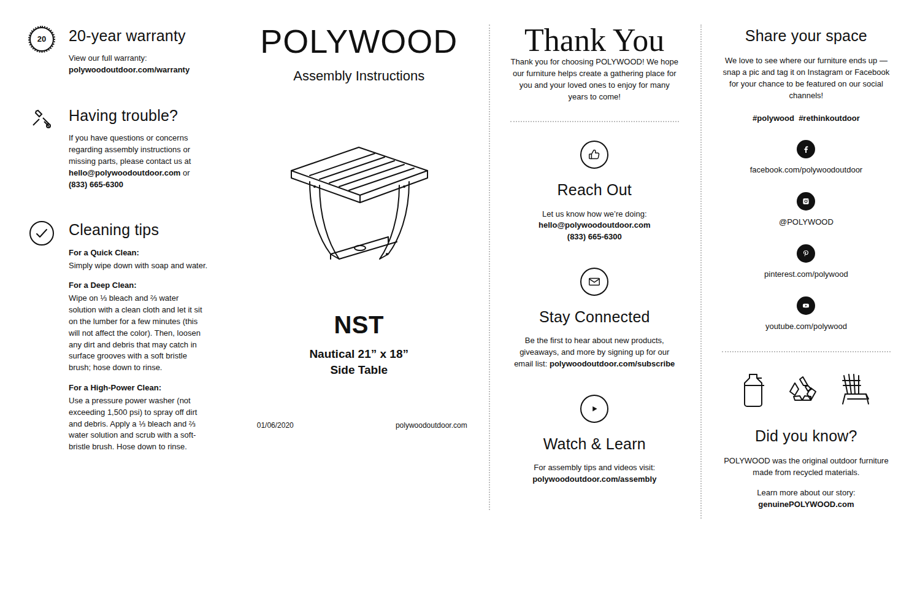20
20-year warranty
View our full warranty:
polywoodoutdoor.com/warranty
Having trouble?
If you have questions or concerns regarding assembly instructions or missing parts, please contact us at hello@polywoodoutdoor.com or (833) 665-6300
Cleaning tips
For a Quick Clean:
Simply wipe down with soap and water.
For a Deep Clean:
Wipe on ⅓ bleach and ⅔ water solution with a clean cloth and let it sit on the lumber for a few minutes (this will not affect the color). Then, loosen any dirt and debris that may catch in surface grooves with a soft bristle brush; hose down to rinse.
For a High-Power Clean:
Use a pressure power washer (not exceeding 1,500 psi) to spray off dirt and debris. Apply a ⅓ bleach and ⅔ water solution and scrub with a soft-bristle brush. Hose down to rinse.
POLYWOOD
Assembly Instructions
NST
Nautical 21” x 18”
Side Table
01/06/2020 polywoodoutdoor.com
Thank You
Thank you for choosing POLYWOOD! We hope our furniture helps create a gathering place for you and your loved ones to enjoy for many years to come!
Reach Out
Let us know how we’re doing:
hello@polywoodoutdoor.com
(833) 665-6300
Stay Connected
Be the first to hear about new products, giveaways, and more by signing up for our email list: polywoodoutdoor.com/subscribe
Watch & Learn
For assembly tips and videos visit:
polywoodoutdoor.com/assembly
Share your space
We love to see where our furniture ends up — snap a pic and tag it on Instagram or Facebook for your chance to be featured on our social channels!
#polywood #rethinkoutdoor
facebook.com/polywoodoutdoor
@POLYWOOD
pinterest.com/polywood
youtube.com/polywood
Did you know?
POLYWOOD was the original outdoor furniture made from recycled materials.
Learn more about our story:
genuinePOLYWOOD.com